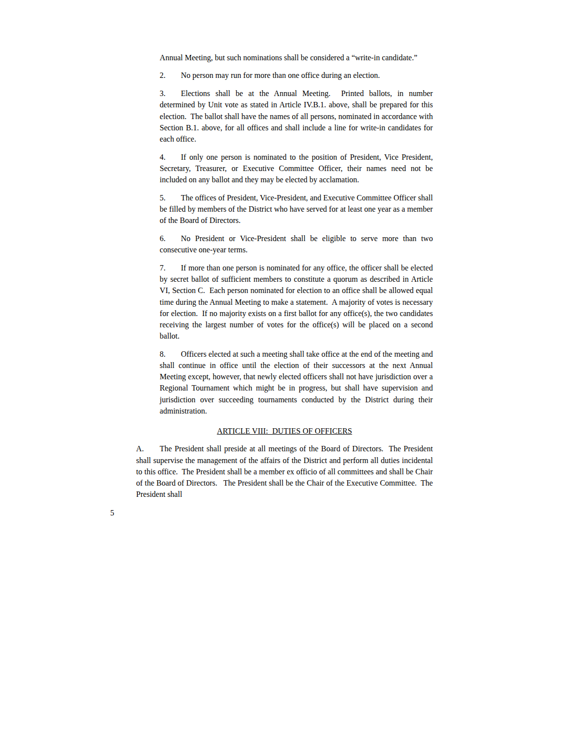Annual Meeting, but such nominations shall be considered a “write-in candidate.”
2. No person may run for more than one office during an election.
3. Elections shall be at the Annual Meeting. Printed ballots, in number determined by Unit vote as stated in Article IV.B.1. above, shall be prepared for this election. The ballot shall have the names of all persons, nominated in accordance with Section B.1. above, for all offices and shall include a line for write-in candidates for each office.
4. If only one person is nominated to the position of President, Vice President, Secretary, Treasurer, or Executive Committee Officer, their names need not be included on any ballot and they may be elected by acclamation.
5. The offices of President, Vice-President, and Executive Committee Officer shall be filled by members of the District who have served for at least one year as a member of the Board of Directors.
6. No President or Vice-President shall be eligible to serve more than two consecutive one-year terms.
7. If more than one person is nominated for any office, the officer shall be elected by secret ballot of sufficient members to constitute a quorum as described in Article VI, Section C. Each person nominated for election to an office shall be allowed equal time during the Annual Meeting to make a statement. A majority of votes is necessary for election. If no majority exists on a first ballot for any office(s), the two candidates receiving the largest number of votes for the office(s) will be placed on a second ballot.
8. Officers elected at such a meeting shall take office at the end of the meeting and shall continue in office until the election of their successors at the next Annual Meeting except, however, that newly elected officers shall not have jurisdiction over a Regional Tournament which might be in progress, but shall have supervision and jurisdiction over succeeding tournaments conducted by the District during their administration.
ARTICLE VIII: DUTIES OF OFFICERS
A. The President shall preside at all meetings of the Board of Directors. The President shall supervise the management of the affairs of the District and perform all duties incidental to this office. The President shall be a member ex officio of all committees and shall be Chair of the Board of Directors. The President shall be the Chair of the Executive Committee. The President shall
5